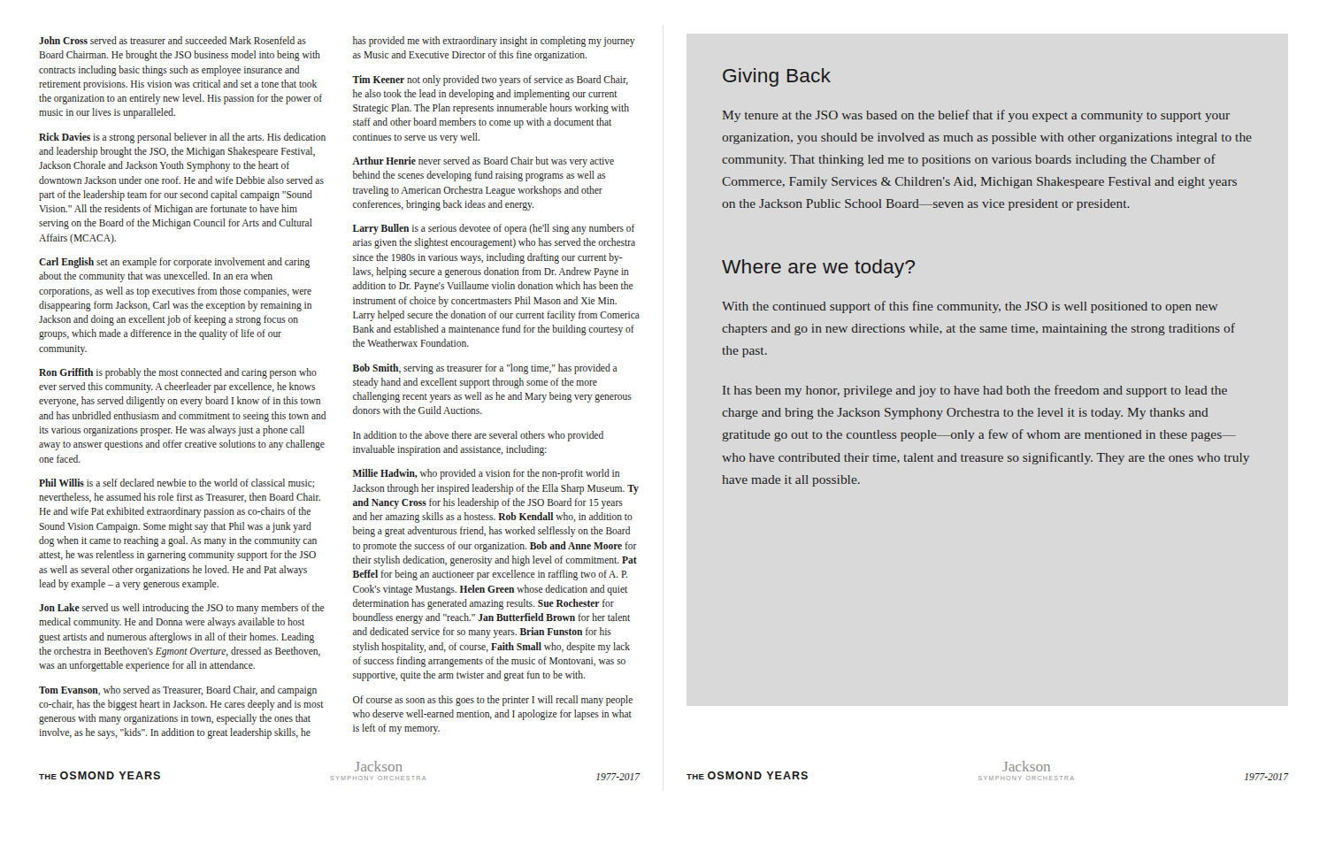John Cross served as treasurer and succeeded Mark Rosenfeld as Board Chairman. He brought the JSO business model into being with contracts including basic things such as employee insurance and retirement provisions. His vision was critical and set a tone that took the organization to an entirely new level. His passion for the power of music in our lives is unparalleled.
Rick Davies is a strong personal believer in all the arts. His dedication and leadership brought the JSO, the Michigan Shakespeare Festival, Jackson Chorale and Jackson Youth Symphony to the heart of downtown Jackson under one roof. He and wife Debbie also served as part of the leadership team for our second capital campaign "Sound Vision." All the residents of Michigan are fortunate to have him serving on the Board of the Michigan Council for Arts and Cultural Affairs (MCACA).
Carl English set an example for corporate involvement and caring about the community that was unexcelled. In an era when corporations, as well as top executives from those companies, were disappearing form Jackson, Carl was the exception by remaining in Jackson and doing an excellent job of keeping a strong focus on groups, which made a difference in the quality of life of our community.
Ron Griffith is probably the most connected and caring person who ever served this community. A cheerleader par excellence, he knows everyone, has served diligently on every board I know of in this town and has unbridled enthusiasm and commitment to seeing this town and its various organizations prosper. He was always just a phone call away to answer questions and offer creative solutions to any challenge one faced.
Phil Willis is a self declared newbie to the world of classical music; nevertheless, he assumed his role first as Treasurer, then Board Chair. He and wife Pat exhibited extraordinary passion as co-chairs of the Sound Vision Campaign. Some might say that Phil was a junk yard dog when it came to reaching a goal. As many in the community can attest, he was relentless in garnering community support for the JSO as well as several other organizations he loved. He and Pat always lead by example – a very generous example.
Jon Lake served us well introducing the JSO to many members of the medical community. He and Donna were always available to host guest artists and numerous afterglows in all of their homes. Leading the orchestra in Beethoven's Egmont Overture, dressed as Beethoven, was an unforgettable experience for all in attendance.
Tom Evanson, who served as Treasurer, Board Chair, and campaign co-chair, has the biggest heart in Jackson. He cares deeply and is most generous with many organizations in town, especially the ones that involve, as he says, "kids". In addition to great leadership skills, he has provided me with extraordinary insight in completing my journey as Music and Executive Director of this fine organization.
Tim Keener not only provided two years of service as Board Chair, he also took the lead in developing and implementing our current Strategic Plan. The Plan represents innumerable hours working with staff and other board members to come up with a document that continues to serve us very well.
Arthur Henrie never served as Board Chair but was very active behind the scenes developing fund raising programs as well as traveling to American Orchestra League workshops and other conferences, bringing back ideas and energy.
Larry Bullen is a serious devotee of opera (he'll sing any numbers of arias given the slightest encouragement) who has served the orchestra since the 1980s in various ways, including drafting our current by-laws, helping secure a generous donation from Dr. Andrew Payne in addition to Dr. Payne's Vuillaume violin donation which has been the instrument of choice by concertmasters Phil Mason and Xie Min. Larry helped secure the donation of our current facility from Comerica Bank and established a maintenance fund for the building courtesy of the Weatherwax Foundation.
Bob Smith, serving as treasurer for a "long time," has provided a steady hand and excellent support through some of the more challenging recent years as well as he and Mary being very generous donors with the Guild Auctions.
In addition to the above there are several others who provided invaluable inspiration and assistance, including:
Millie Hadwin, who provided a vision for the non-profit world in Jackson through her inspired leadership of the Ella Sharp Museum. Ty and Nancy Cross for his leadership of the JSO Board for 15 years and her amazing skills as a hostess. Rob Kendall who, in addition to being a great adventurous friend, has worked selflessly on the Board to promote the success of our organization. Bob and Anne Moore for their stylish dedication, generosity and high level of commitment. Pat Beffel for being an auctioneer par excellence in raffling two of A. P. Cook's vintage Mustangs. Helen Green whose dedication and quiet determination has generated amazing results. Sue Rochester for boundless energy and "reach." Jan Butterfield Brown for her talent and dedicated service for so many years. Brian Funston for his stylish hospitality, and, of course, Faith Small who, despite my lack of success finding arrangements of the music of Montovani, was so supportive, quite the arm twister and great fun to be with.
Of course as soon as this goes to the printer I will recall many people who deserve well-earned mention, and I apologize for lapses in what is left of my memory.
The Osmond Years
Jackson Symphony Orchestra
1977-2017
Giving Back
My tenure at the JSO was based on the belief that if you expect a community to support your organization, you should be involved as much as possible with other organizations integral to the community. That thinking led me to positions on various boards including the Chamber of Commerce, Family Services & Children's Aid, Michigan Shakespeare Festival and eight years on the Jackson Public School Board—seven as vice president or president.
Where are we today?
With the continued support of this fine community, the JSO is well positioned to open new chapters and go in new directions while, at the same time, maintaining the strong traditions of the past.
It has been my honor, privilege and joy to have had both the freedom and support to lead the charge and bring the Jackson Symphony Orchestra to the level it is today. My thanks and gratitude go out to the countless people—only a few of whom are mentioned in these pages—who have contributed their time, talent and treasure so significantly. They are the ones who truly have made it all possible.
The Osmond Years
Jackson Symphony Orchestra
1977-2017